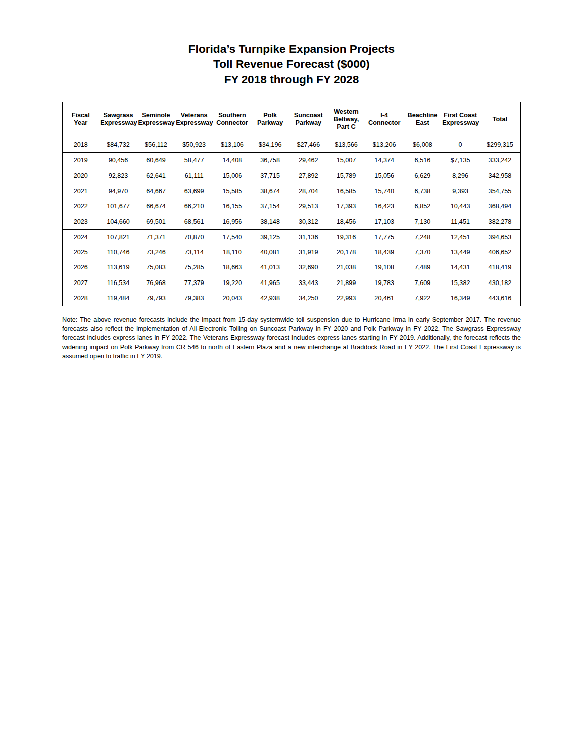Florida’s Turnpike Expansion Projects Toll Revenue Forecast ($000) FY 2018 through FY 2028
| Fiscal Year | Sawgrass Expressway | Seminole Expressway | Veterans Expressway | Southern Connector | Polk Parkway | Suncoast Parkway | Western Beltway, Part C | I-4 Connector | Beachline East | First Coast Expressway | Total |
| --- | --- | --- | --- | --- | --- | --- | --- | --- | --- | --- | --- |
| 2018 | $84,732 | $56,112 | $50,923 | $13,106 | $34,196 | $27,466 | $13,566 | $13,206 | $6,008 | 0 | $299,315 |
| 2019 | 90,456 | 60,649 | 58,477 | 14,408 | 36,758 | 29,462 | 15,007 | 14,374 | 6,516 | $7,135 | 333,242 |
| 2020 | 92,823 | 62,641 | 61,111 | 15,006 | 37,715 | 27,892 | 15,789 | 15,056 | 6,629 | 8,296 | 342,958 |
| 2021 | 94,970 | 64,667 | 63,699 | 15,585 | 38,674 | 28,704 | 16,585 | 15,740 | 6,738 | 9,393 | 354,755 |
| 2022 | 101,677 | 66,674 | 66,210 | 16,155 | 37,154 | 29,513 | 17,393 | 16,423 | 6,852 | 10,443 | 368,494 |
| 2023 | 104,660 | 69,501 | 68,561 | 16,956 | 38,148 | 30,312 | 18,456 | 17,103 | 7,130 | 11,451 | 382,278 |
| 2024 | 107,821 | 71,371 | 70,870 | 17,540 | 39,125 | 31,136 | 19,316 | 17,775 | 7,248 | 12,451 | 394,653 |
| 2025 | 110,746 | 73,246 | 73,114 | 18,110 | 40,081 | 31,919 | 20,178 | 18,439 | 7,370 | 13,449 | 406,652 |
| 2026 | 113,619 | 75,083 | 75,285 | 18,663 | 41,013 | 32,690 | 21,038 | 19,108 | 7,489 | 14,431 | 418,419 |
| 2027 | 116,534 | 76,968 | 77,379 | 19,220 | 41,965 | 33,443 | 21,899 | 19,783 | 7,609 | 15,382 | 430,182 |
| 2028 | 119,484 | 79,793 | 79,383 | 20,043 | 42,938 | 34,250 | 22,993 | 20,461 | 7,922 | 16,349 | 443,616 |
Note: The above revenue forecasts include the impact from 15-day systemwide toll suspension due to Hurricane Irma in early September 2017. The revenue forecasts also reflect the implementation of All-Electronic Tolling on Suncoast Parkway in FY 2020 and Polk Parkway in FY 2022. The Sawgrass Expressway forecast includes express lanes in FY 2022. The Veterans Expressway forecast includes express lanes starting in FY 2019. Additionally, the forecast reflects the widening impact on Polk Parkway from CR 546 to north of Eastern Plaza and a new interchange at Braddock Road in FY 2022. The First Coast Expressway is assumed open to traffic in FY 2019.